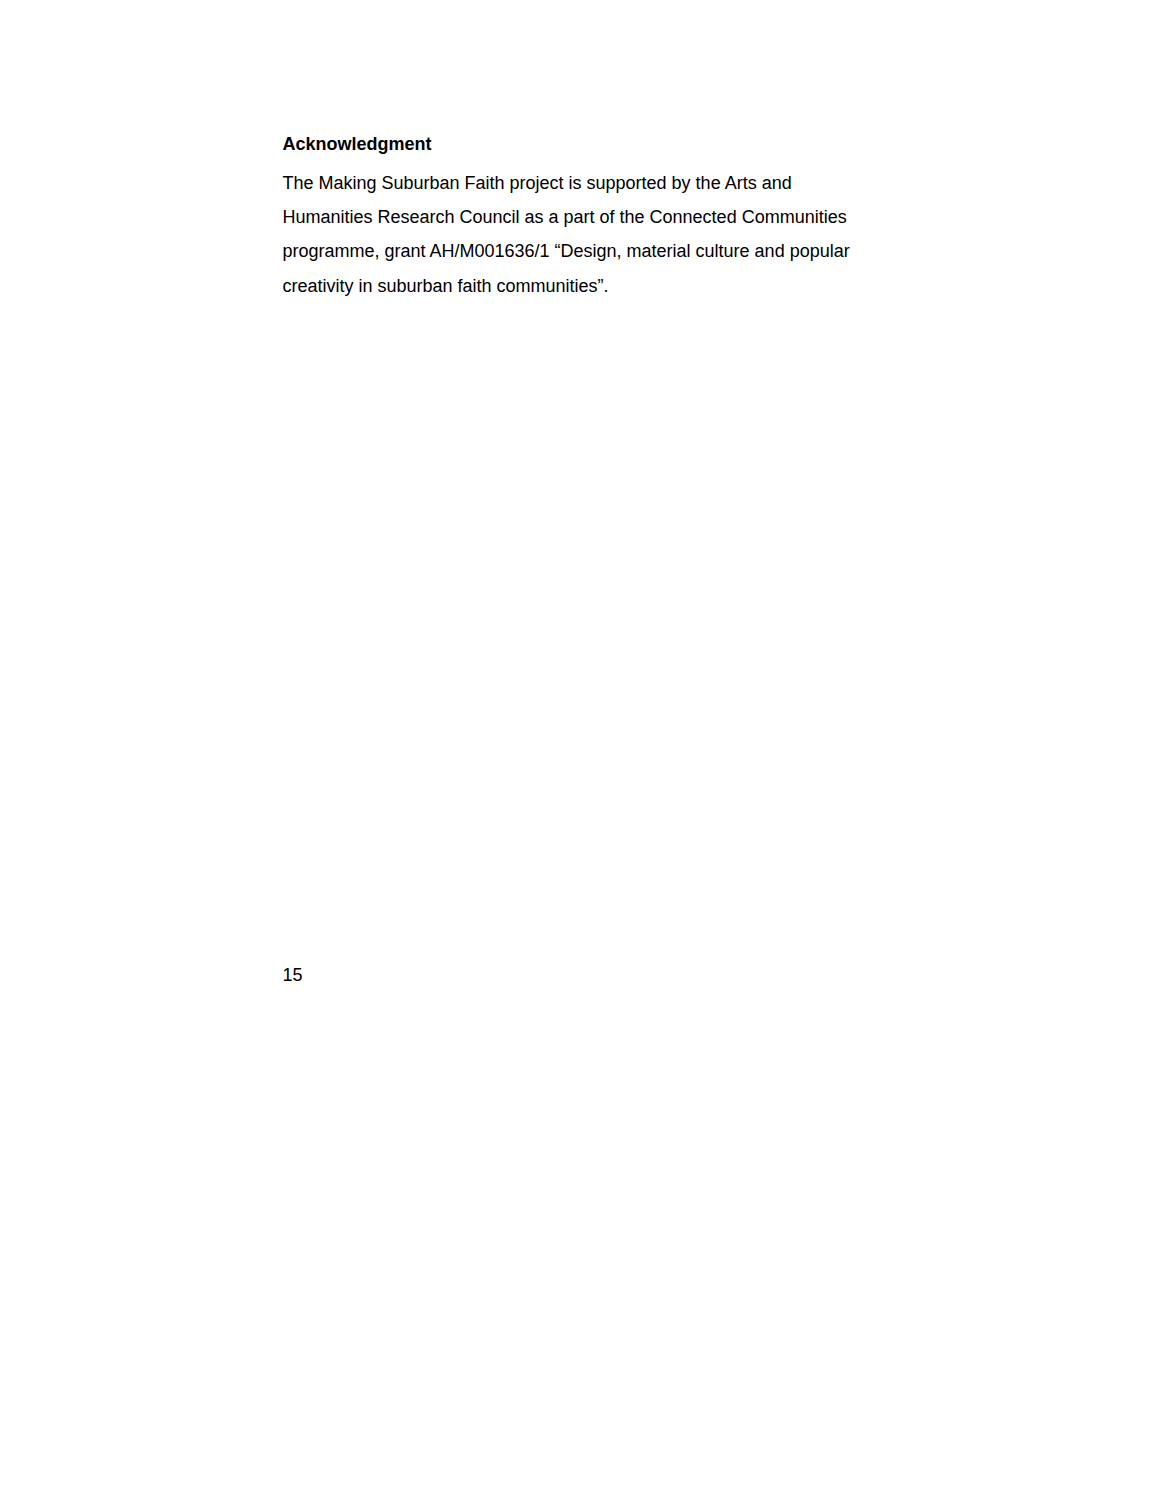Acknowledgment
The Making Suburban Faith project is supported by the Arts and Humanities Research Council as a part of the Connected Communities programme, grant AH/M001636/1 “Design, material culture and popular creativity in suburban faith communities”.
15